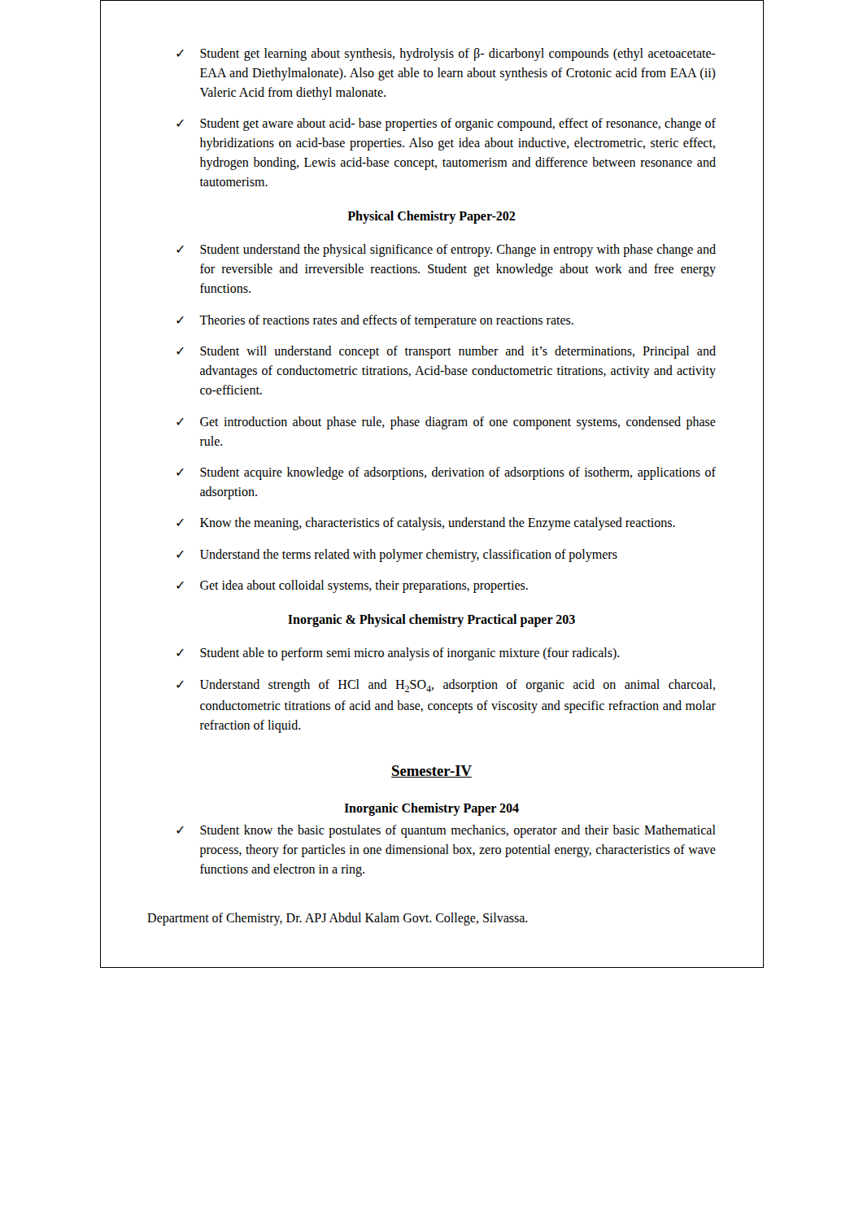Student get learning about synthesis, hydrolysis of β- dicarbonyl compounds (ethyl acetoacetate- EAA and Diethylmalonate). Also get able to learn about synthesis of Crotonic acid from EAA (ii) Valeric Acid from diethyl malonate.
Student get aware about acid- base properties of organic compound, effect of resonance, change of hybridizations on acid-base properties. Also get idea about inductive, electrometric, steric effect, hydrogen bonding, Lewis acid-base concept, tautomerism and difference between resonance and tautomerism.
Physical Chemistry Paper-202
Student understand the physical significance of entropy. Change in entropy with phase change and for reversible and irreversible reactions. Student get knowledge about work and free energy functions.
Theories of reactions rates and effects of temperature on reactions rates.
Student will understand concept of transport number and it’s determinations, Principal and advantages of conductometric titrations, Acid-base conductometric titrations, activity and activity co-efficient.
Get introduction about phase rule, phase diagram of one component systems, condensed phase rule.
Student acquire knowledge of adsorptions, derivation of adsorptions of isotherm, applications of adsorption.
Know the meaning, characteristics of catalysis, understand the Enzyme catalysed reactions.
Understand the terms related with polymer chemistry, classification of polymers
Get idea about colloidal systems, their preparations, properties.
Inorganic & Physical chemistry Practical paper 203
Student able to perform semi micro analysis of inorganic mixture (four radicals).
Understand strength of HCl and H2SO4, adsorption of organic acid on animal charcoal, conductometric titrations of acid and base, concepts of viscosity and specific refraction and molar refraction of liquid.
Semester-IV
Inorganic Chemistry Paper 204
Student know the basic postulates of quantum mechanics, operator and their basic Mathematical process, theory for particles in one dimensional box, zero potential energy, characteristics of wave functions and electron in a ring.
Department of Chemistry, Dr. APJ Abdul Kalam Govt. College, Silvassa.